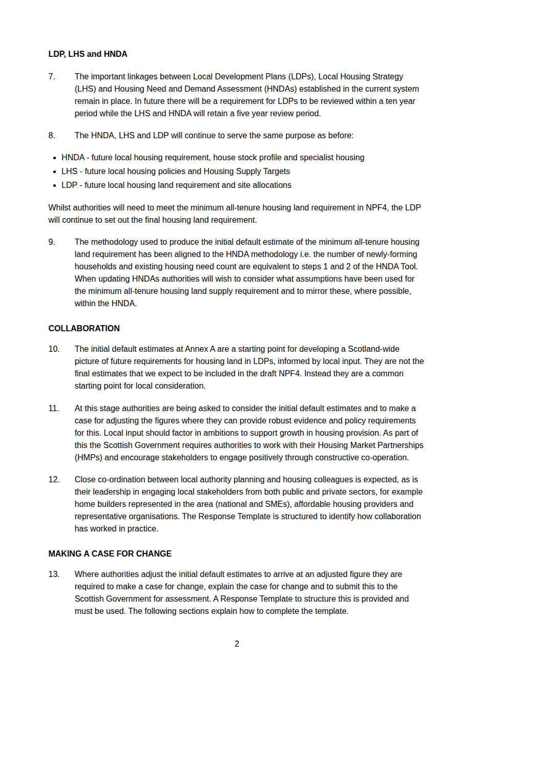LDP, LHS and HNDA
7.
The important linkages between Local Development Plans (LDPs), Local Housing Strategy (LHS) and Housing Need and Demand Assessment (HNDAs) established in the current system remain in place. In future there will be a requirement for LDPs to be reviewed within a ten year period while the LHS and HNDA will retain a five year review period.
8.
The HNDA, LHS and LDP will continue to serve the same purpose as before:
HNDA - future local housing requirement, house stock profile and specialist housing
LHS - future local housing policies and Housing Supply Targets
LDP - future local housing land requirement and site allocations
Whilst authorities will need to meet the minimum all-tenure housing land requirement in NPF4, the LDP will continue to set out the final housing land requirement.
9.
The methodology used to produce the initial default estimate of the minimum all-tenure housing land requirement has been aligned to the HNDA methodology i.e. the number of newly-forming households and existing housing need count are equivalent to steps 1 and 2 of the HNDA Tool. When updating HNDAs authorities will wish to consider what assumptions have been used for the minimum all-tenure housing land supply requirement and to mirror these, where possible, within the HNDA.
COLLABORATION
10.
The initial default estimates at Annex A are a starting point for developing a Scotland-wide picture of future requirements for housing land in LDPs, informed by local input. They are not the final estimates that we expect to be included in the draft NPF4. Instead they are a common starting point for local consideration.
11.
At this stage authorities are being asked to consider the initial default estimates and to make a case for adjusting the figures where they can provide robust evidence and policy requirements for this. Local input should factor in ambitions to support growth in housing provision. As part of this the Scottish Government requires authorities to work with their Housing Market Partnerships (HMPs) and encourage stakeholders to engage positively through constructive co-operation.
12.
Close co-ordination between local authority planning and housing colleagues is expected, as is their leadership in engaging local stakeholders from both public and private sectors, for example home builders represented in the area (national and SMEs), affordable housing providers and representative organisations. The Response Template is structured to identify how collaboration has worked in practice.
MAKING A CASE FOR CHANGE
13.
Where authorities adjust the initial default estimates to arrive at an adjusted figure they are required to make a case for change, explain the case for change and to submit this to the Scottish Government for assessment. A Response Template to structure this is provided and must be used. The following sections explain how to complete the template.
2